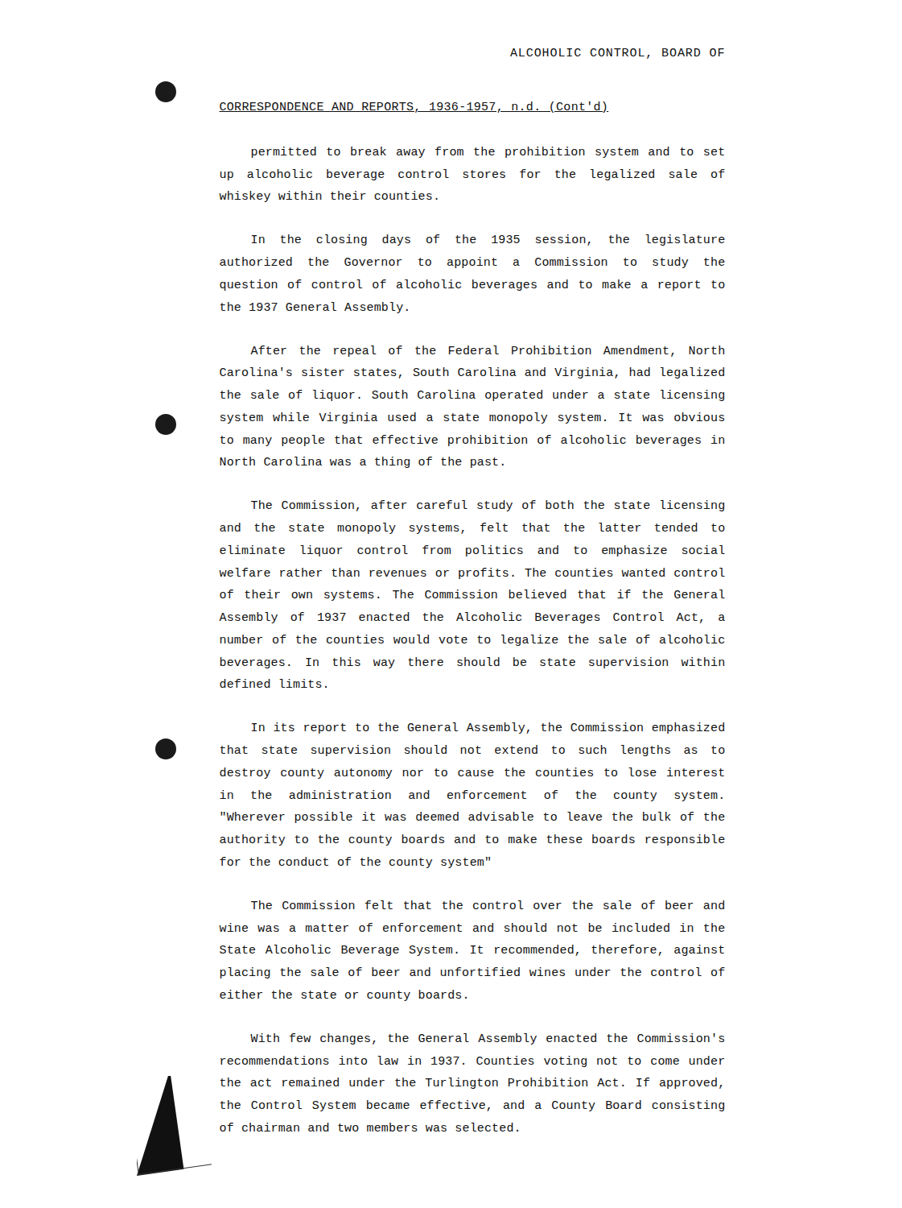ALCOHOLIC CONTROL, BOARD OF
CORRESPONDENCE AND REPORTS, 1936-1957, n.d. (Cont'd)
permitted to break away from the prohibition system and to set up alcoholic beverage control stores for the legalized sale of whiskey within their counties.
In the closing days of the 1935 session, the legislature authorized the Governor to appoint a Commission to study the question of control of alcoholic beverages and to make a report to the 1937 General Assembly.
After the repeal of the Federal Prohibition Amendment, North Carolina's sister states, South Carolina and Virginia, had legalized the sale of liquor. South Carolina operated under a state licensing system while Virginia used a state monopoly system. It was obvious to many people that effective prohibition of alcoholic beverages in North Carolina was a thing of the past.
The Commission, after careful study of both the state licensing and the state monopoly systems, felt that the latter tended to eliminate liquor control from politics and to emphasize social welfare rather than revenues or profits. The counties wanted control of their own systems. The Commission believed that if the General Assembly of 1937 enacted the Alcoholic Beverages Control Act, a number of the counties would vote to legalize the sale of alcoholic beverages. In this way there should be state supervision within defined limits.
In its report to the General Assembly, the Commission emphasized that state supervision should not extend to such lengths as to destroy county autonomy nor to cause the counties to lose interest in the administration and enforcement of the county system. "Wherever possible it was deemed advisable to leave the bulk of the authority to the county boards and to make these boards responsible for the conduct of the county system"
The Commission felt that the control over the sale of beer and wine was a matter of enforcement and should not be included in the State Alcoholic Beverage System. It recommended, therefore, against placing the sale of beer and unfortified wines under the control of either the state or county boards.
With few changes, the General Assembly enacted the Commission's recommendations into law in 1937. Counties voting not to come under the act remained under the Turlington Prohibition Act. If approved, the Control System became effective, and a County Board consisting of chairman and two members was selected.